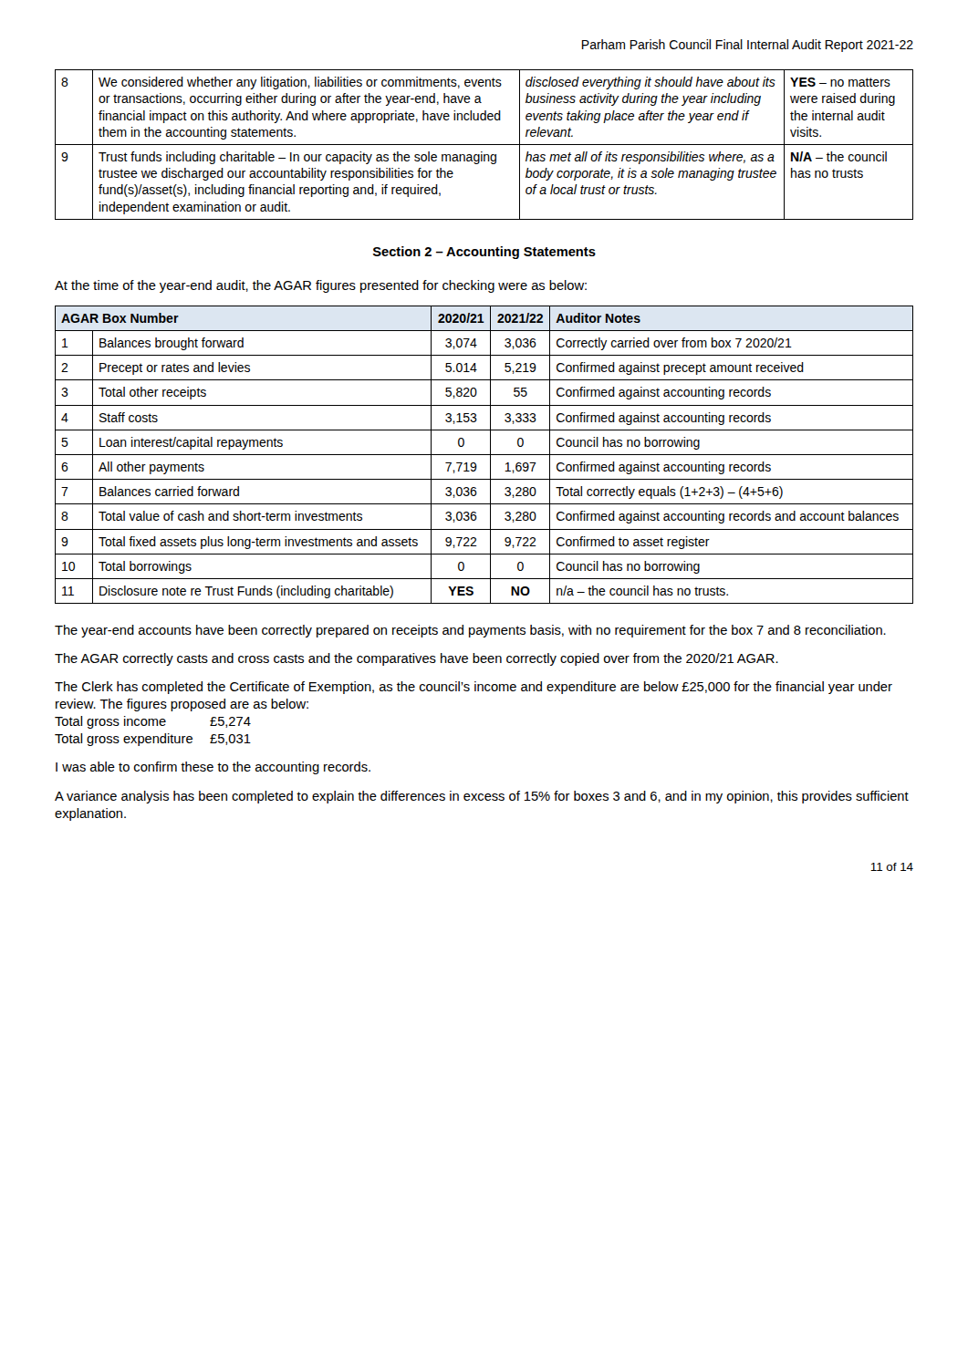Parham Parish Council Final Internal Audit Report 2021-22
| 8 | We considered whether any litigation, liabilities or commitments, events or transactions, occurring either during or after the year-end, have a financial impact on this authority. And where appropriate, have included them in the accounting statements. | disclosed everything it should have about its business activity during the year including events taking place after the year end if relevant. | YES – no matters were raised during the internal audit visits. |
| 9 | Trust funds including charitable – In our capacity as the sole managing trustee we discharged our accountability responsibilities for the fund(s)/asset(s), including financial reporting and, if required, independent examination or audit. | has met all of its responsibilities where, as a body corporate, it is a sole managing trustee of a local trust or trusts. | N/A – the council has no trusts |
Section 2 – Accounting Statements
At the time of the year-end audit, the AGAR figures presented for checking were as below:
| AGAR Box Number | 2020/21 | 2021/22 | Auditor Notes |
| --- | --- | --- | --- |
| 1 | Balances brought forward | 3,074 | 3,036 | Correctly carried over from box 7 2020/21 |
| 2 | Precept or rates and levies | 5.014 | 5,219 | Confirmed against precept amount received |
| 3 | Total other receipts | 5,820 | 55 | Confirmed against accounting records |
| 4 | Staff costs | 3,153 | 3,333 | Confirmed against accounting records |
| 5 | Loan interest/capital repayments | 0 | 0 | Council has no borrowing |
| 6 | All other payments | 7,719 | 1,697 | Confirmed against accounting records |
| 7 | Balances carried forward | 3,036 | 3,280 | Total correctly equals (1+2+3) – (4+5+6) |
| 8 | Total value of cash and short-term investments | 3,036 | 3,280 | Confirmed against accounting records and account balances |
| 9 | Total fixed assets plus long-term investments and assets | 9,722 | 9,722 | Confirmed to asset register |
| 10 | Total borrowings | 0 | 0 | Council has no borrowing |
| 11 | Disclosure note re Trust Funds (including charitable) | YES | NO | n/a – the council has no trusts. |
The year-end accounts have been correctly prepared on receipts and payments basis, with no requirement for the box 7 and 8 reconciliation.
The AGAR correctly casts and cross casts and the comparatives have been correctly copied over from the 2020/21 AGAR.
The Clerk has completed the Certificate of Exemption, as the council’s income and expenditure are below £25,000 for the financial year under review. The figures proposed are as below:
Total gross income£5,274
Total gross expenditure£5,031
I was able to confirm these to the accounting records.
A variance analysis has been completed to explain the differences in excess of 15% for boxes 3 and 6, and in my opinion, this provides sufficient explanation.
11 of 14